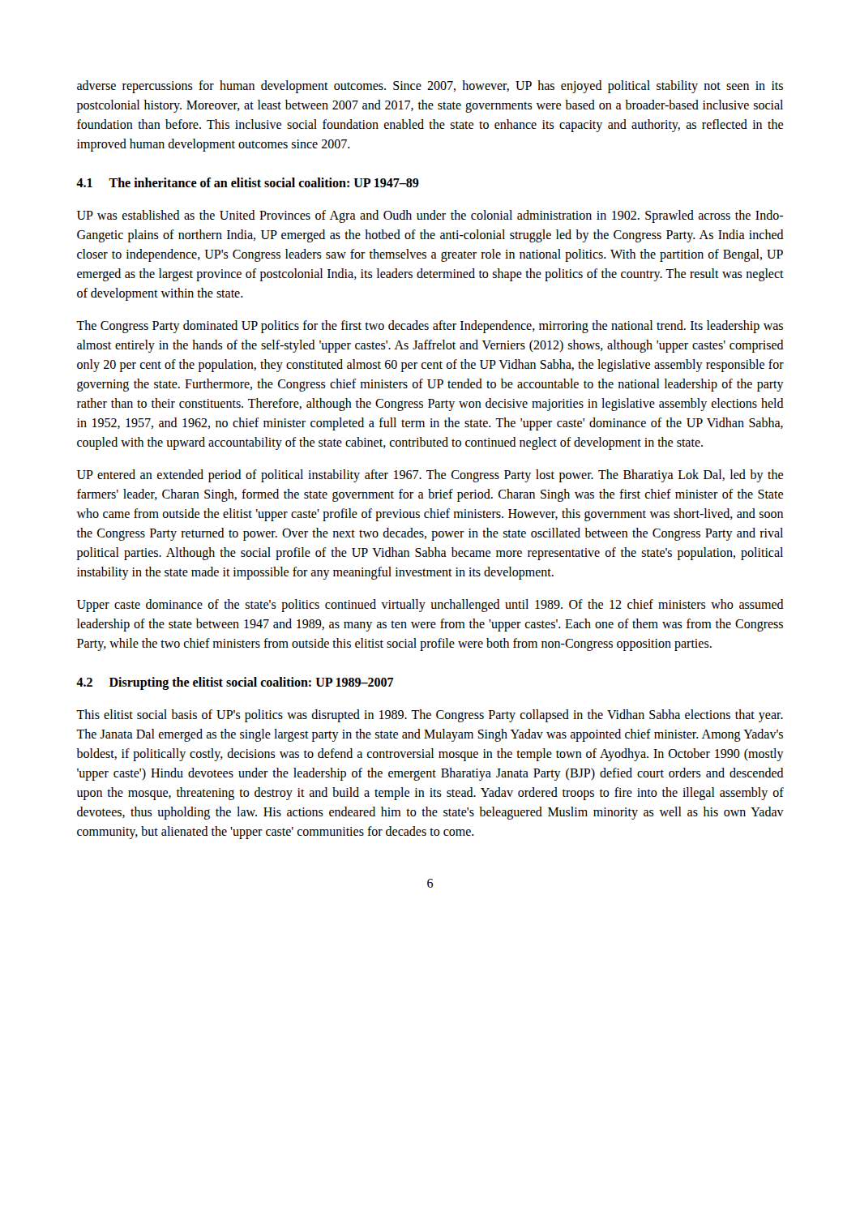adverse repercussions for human development outcomes. Since 2007, however, UP has enjoyed political stability not seen in its postcolonial history. Moreover, at least between 2007 and 2017, the state governments were based on a broader-based inclusive social foundation than before. This inclusive social foundation enabled the state to enhance its capacity and authority, as reflected in the improved human development outcomes since 2007.
4.1 The inheritance of an elitist social coalition: UP 1947–89
UP was established as the United Provinces of Agra and Oudh under the colonial administration in 1902. Sprawled across the Indo-Gangetic plains of northern India, UP emerged as the hotbed of the anti-colonial struggle led by the Congress Party. As India inched closer to independence, UP's Congress leaders saw for themselves a greater role in national politics. With the partition of Bengal, UP emerged as the largest province of postcolonial India, its leaders determined to shape the politics of the country. The result was neglect of development within the state.
The Congress Party dominated UP politics for the first two decades after Independence, mirroring the national trend. Its leadership was almost entirely in the hands of the self-styled 'upper castes'. As Jaffrelot and Verniers (2012) shows, although 'upper castes' comprised only 20 per cent of the population, they constituted almost 60 per cent of the UP Vidhan Sabha, the legislative assembly responsible for governing the state. Furthermore, the Congress chief ministers of UP tended to be accountable to the national leadership of the party rather than to their constituents. Therefore, although the Congress Party won decisive majorities in legislative assembly elections held in 1952, 1957, and 1962, no chief minister completed a full term in the state. The 'upper caste' dominance of the UP Vidhan Sabha, coupled with the upward accountability of the state cabinet, contributed to continued neglect of development in the state.
UP entered an extended period of political instability after 1967. The Congress Party lost power. The Bharatiya Lok Dal, led by the farmers' leader, Charan Singh, formed the state government for a brief period. Charan Singh was the first chief minister of the State who came from outside the elitist 'upper caste' profile of previous chief ministers. However, this government was short-lived, and soon the Congress Party returned to power. Over the next two decades, power in the state oscillated between the Congress Party and rival political parties. Although the social profile of the UP Vidhan Sabha became more representative of the state's population, political instability in the state made it impossible for any meaningful investment in its development.
Upper caste dominance of the state's politics continued virtually unchallenged until 1989. Of the 12 chief ministers who assumed leadership of the state between 1947 and 1989, as many as ten were from the 'upper castes'. Each one of them was from the Congress Party, while the two chief ministers from outside this elitist social profile were both from non-Congress opposition parties.
4.2 Disrupting the elitist social coalition: UP 1989–2007
This elitist social basis of UP's politics was disrupted in 1989. The Congress Party collapsed in the Vidhan Sabha elections that year. The Janata Dal emerged as the single largest party in the state and Mulayam Singh Yadav was appointed chief minister. Among Yadav's boldest, if politically costly, decisions was to defend a controversial mosque in the temple town of Ayodhya. In October 1990 (mostly 'upper caste') Hindu devotees under the leadership of the emergent Bharatiya Janata Party (BJP) defied court orders and descended upon the mosque, threatening to destroy it and build a temple in its stead. Yadav ordered troops to fire into the illegal assembly of devotees, thus upholding the law. His actions endeared him to the state's beleaguered Muslim minority as well as his own Yadav community, but alienated the 'upper caste' communities for decades to come.
6